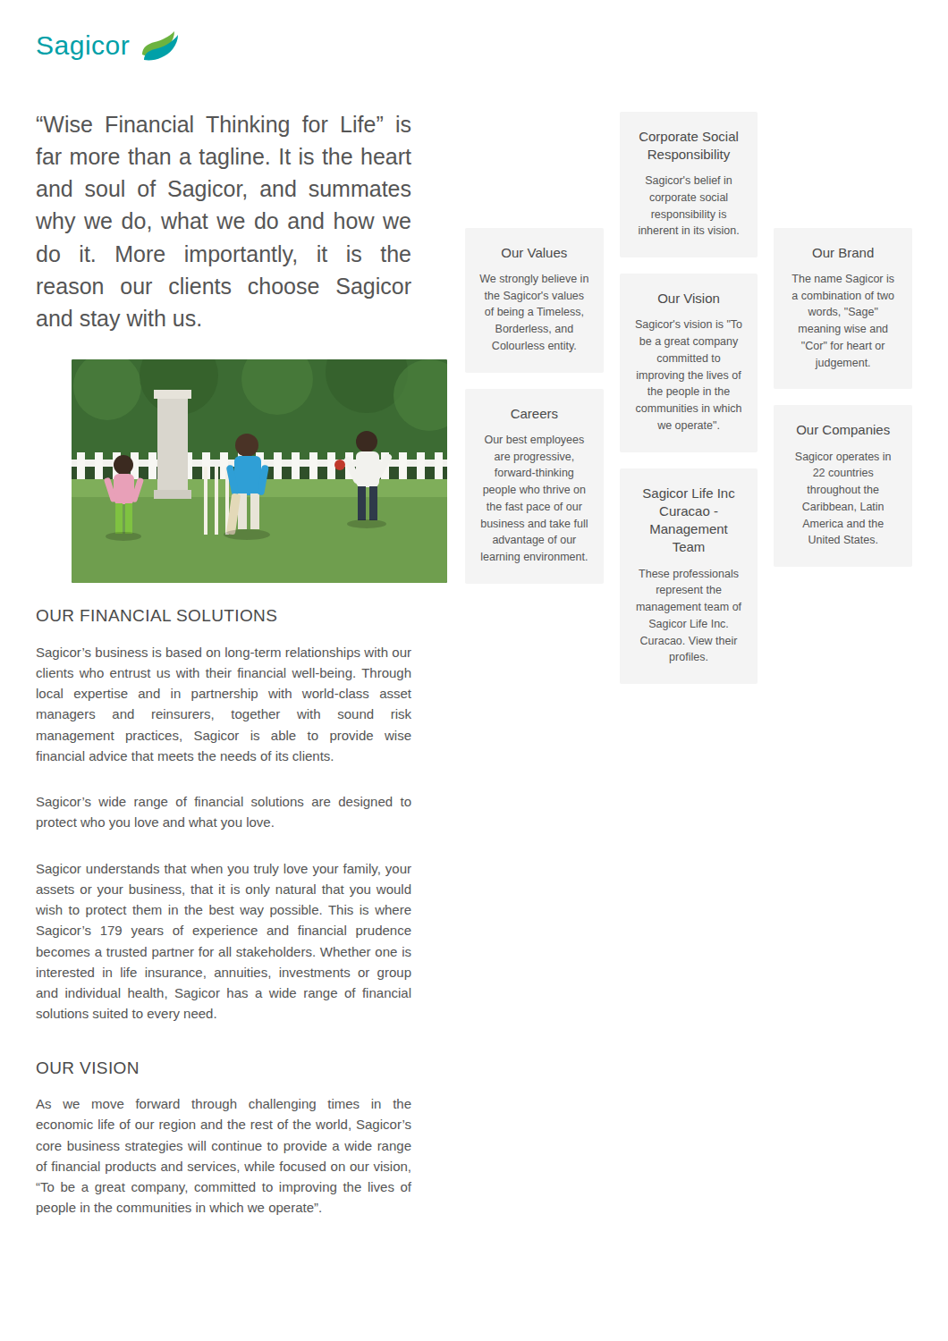Sagicor
“Wise Financial Thinking for Life” is far more than a tagline. It is the heart and soul of Sagicor, and summates why we do, what we do and how we do it. More importantly, it is the reason our clients choose Sagicor and stay with us.
OUR FINANCIAL SOLUTIONS
Sagicor’s business is based on long-term relationships with our clients who entrust us with their financial well-being. Through local expertise and in partnership with world-class asset managers and reinsurers, together with sound risk management practices, Sagicor is able to provide wise financial advice that meets the needs of its clients.
Sagicor’s wide range of financial solutions are designed to protect who you love and what you love.
Sagicor understands that when you truly love your family, your assets or your business, that it is only natural that you would wish to protect them in the best way possible. This is where Sagicor’s 179 years of experience and financial prudence becomes a trusted partner for all stakeholders. Whether one is interested in life insurance, annuities, investments or group and individual health, Sagicor has a wide range of financial solutions suited to every need.
OUR VISION
As we move forward through challenging times in the economic life of our region and the rest of the world, Sagicor’s core business strategies will continue to provide a wide range of financial products and services, while focused on our vision, “To be a great company, committed to improving the lives of people in the communities in which we operate”.
Our Values
We strongly believe in the Sagicor's values of being a Timeless, Borderless, and Colourless entity.
Careers
Our best employees are progressive, forward-thinking people who thrive on the fast pace of our business and take full advantage of our learning environment.
Corporate Social Responsibility
Sagicor's belief in corporate social responsibility is inherent in its vision.
Our Vision
Sagicor's vision is "To be a great company committed to improving the lives of the people in the communities in which we operate".
Sagicor Life Inc Curacao - Management Team
These professionals represent the management team of Sagicor Life Inc. Curacao. View their profiles.
Our Brand
The name Sagicor is a combination of two words, "Sage" meaning wise and "Cor" for heart or judgement.
Our Companies
Sagicor operates in 22 countries throughout the Caribbean, Latin America and the United States.